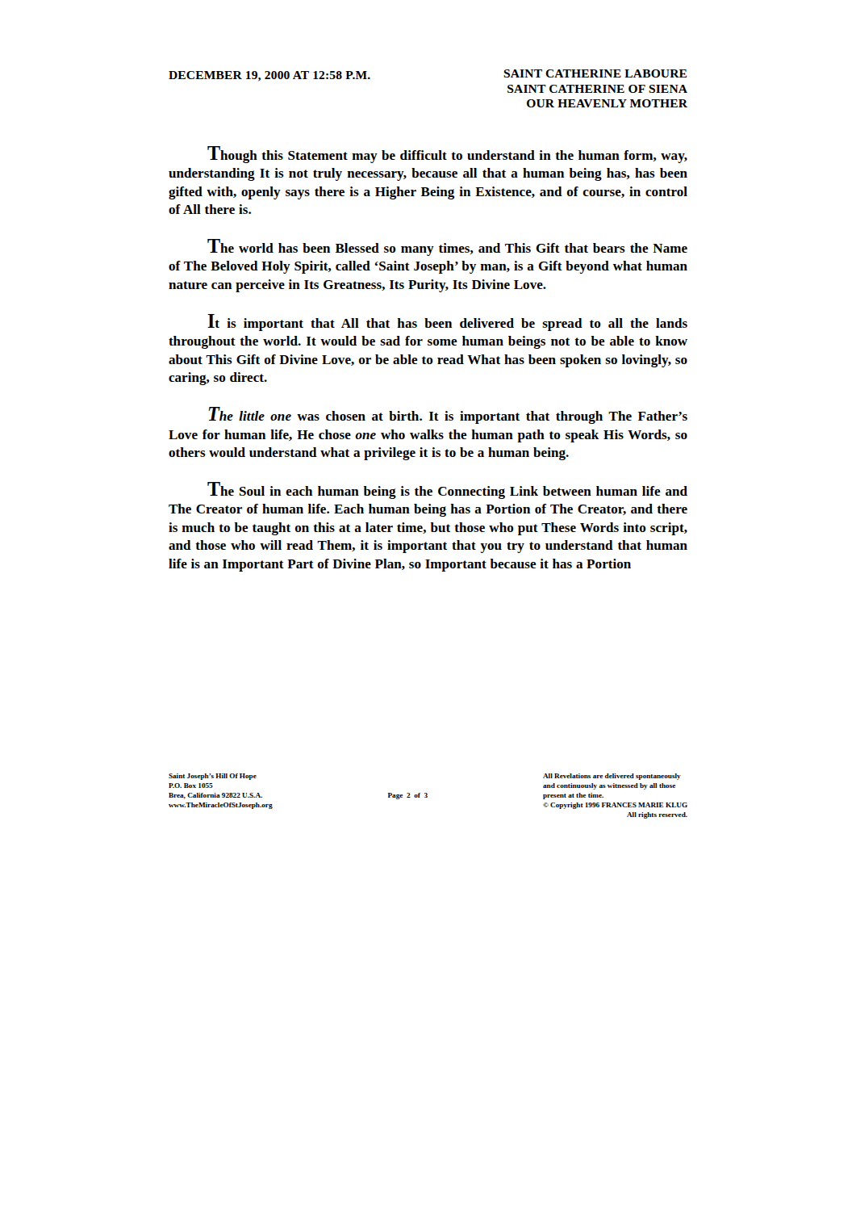DECEMBER 19, 2000 AT 12:58 P.M.
SAINT CATHERINE LABOURE
SAINT CATHERINE OF SIENA
OUR HEAVENLY MOTHER
Though this Statement may be difficult to understand in the human form, way, understanding It is not truly necessary, because all that a human being has, has been gifted with, openly says there is a Higher Being in Existence, and of course, in control of All there is.
The world has been Blessed so many times, and This Gift that bears the Name of The Beloved Holy Spirit, called ‘Saint Joseph’ by man, is a Gift beyond what human nature can perceive in Its Greatness, Its Purity, Its Divine Love.
It is important that All that has been delivered be spread to all the lands throughout the world. It would be sad for some human beings not to be able to know about This Gift of Divine Love, or be able to read What has been spoken so lovingly, so caring, so direct.
The little one was chosen at birth. It is important that through The Father’s Love for human life, He chose one who walks the human path to speak His Words, so others would understand what a privilege it is to be a human being.
The Soul in each human being is the Connecting Link between human life and The Creator of human life. Each human being has a Portion of The Creator, and there is much to be taught on this at a later time, but those who put These Words into script, and those who will read Them, it is important that you try to understand that human life is an Important Part of Divine Plan, so Important because it has a Portion
Saint Joseph’s Hill Of Hope
P.O. Box 1055
Brea, California 92822 U.S.A.
www.TheMiracleOfStJoseph.org
Page 2 of 3
All Revelations are delivered spontaneously
and continuously as witnessed by all those
present at the time.
© Copyright 1996 FRANCES MARIE KLUG
All rights reserved.